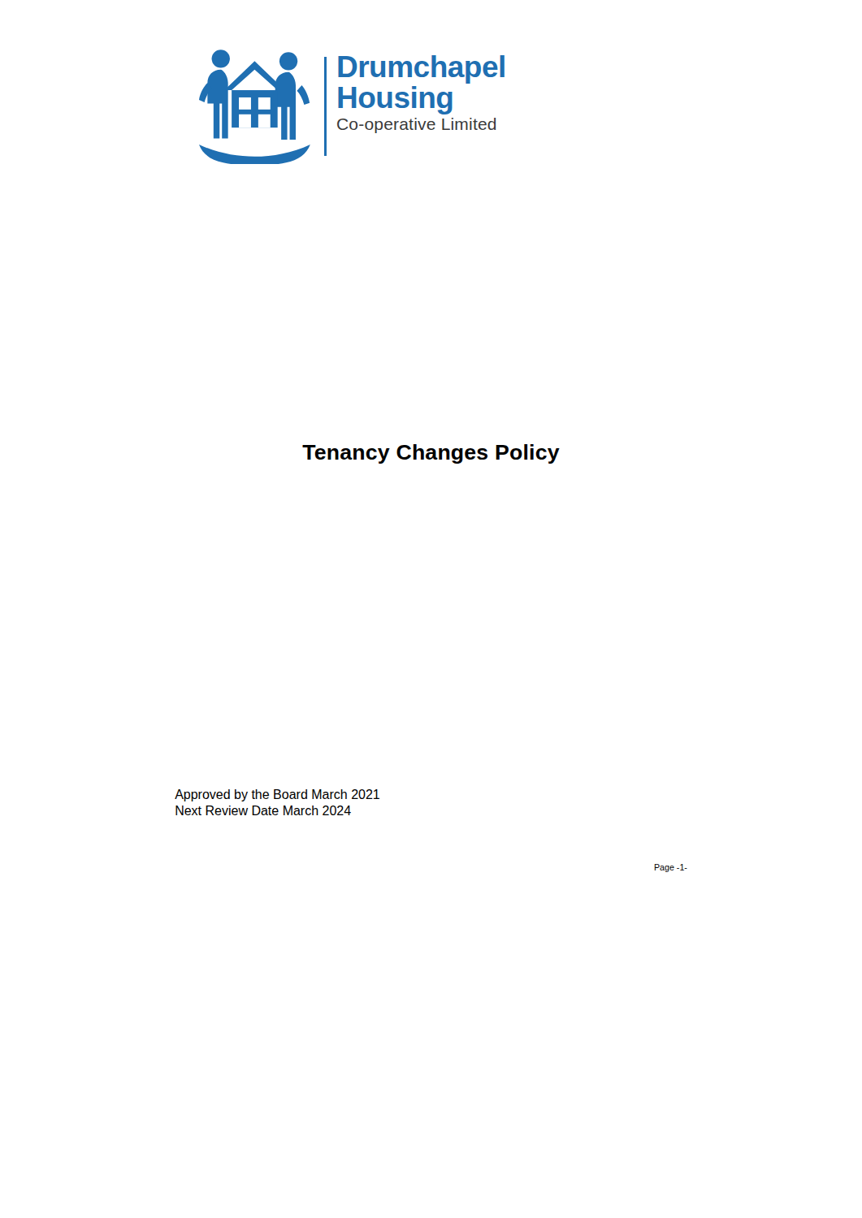Drumchapel Housing Co-operative Limited
Tenancy Changes Policy
Approved by the Board March 2021
Next Review Date March 2024
Page -1-